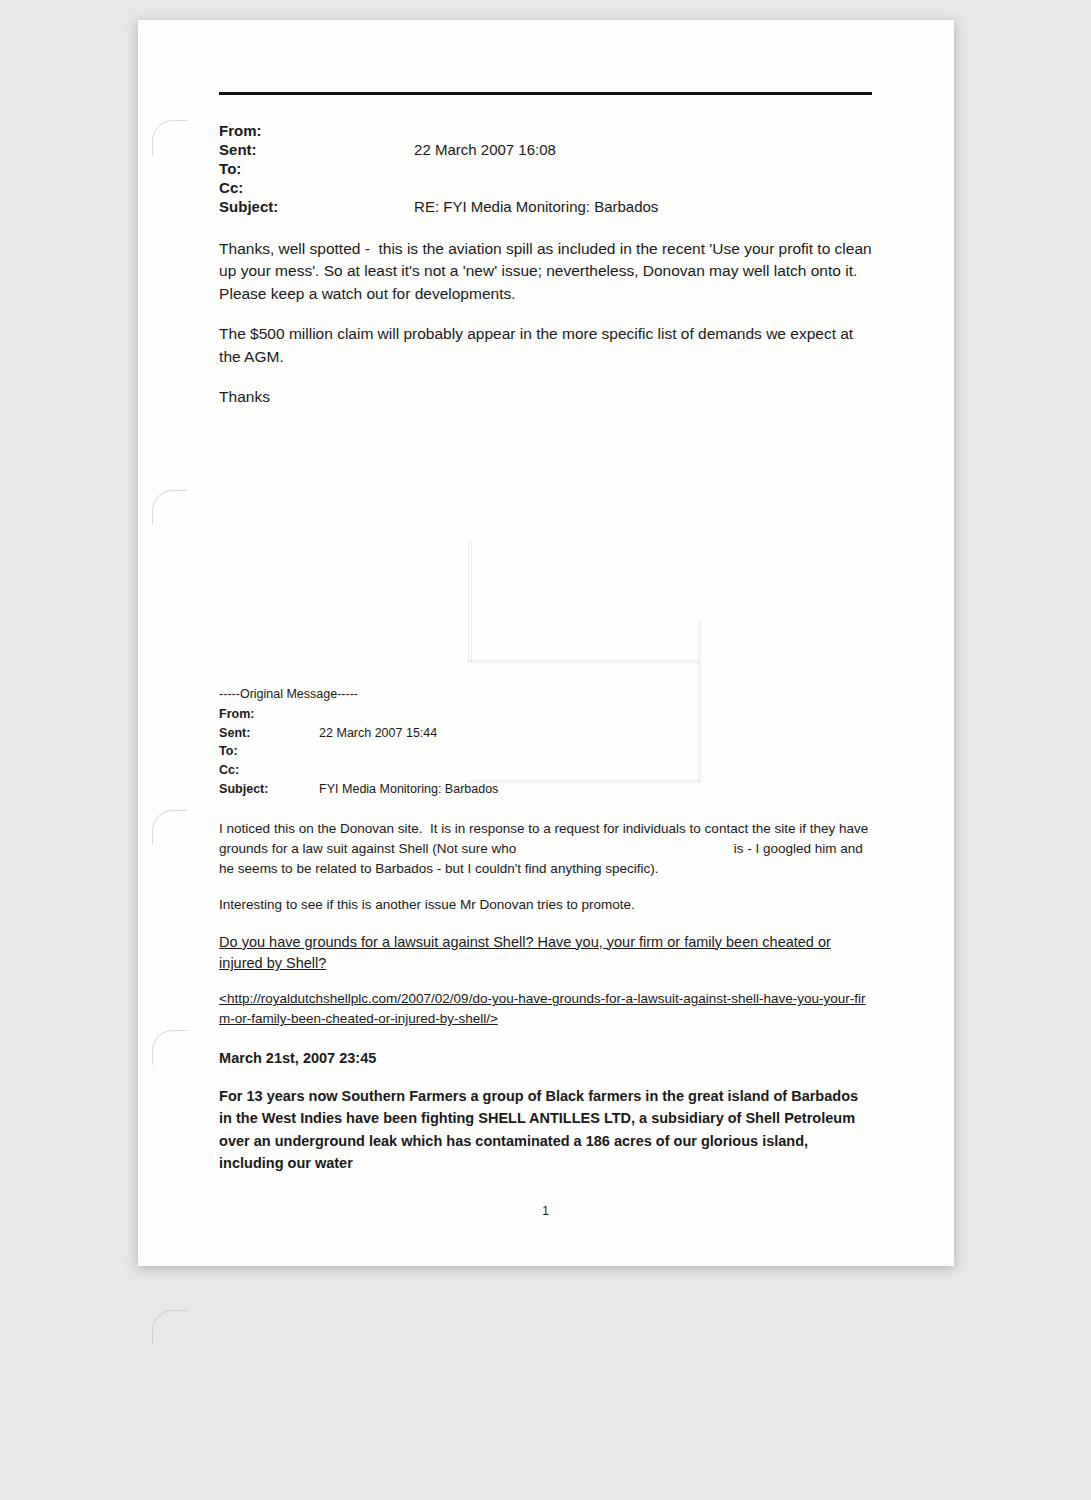| From: | |
| Sent: | 22 March 2007 16:08 |
| To: | |
| Cc: | |
| Subject: | RE: FYI Media Monitoring: Barbados |
Thanks, well spotted - this is the aviation spill as included in the recent 'Use your profit to clean up your mess'. So at least it's not a 'new' issue; nevertheless, Donovan may well latch onto it. Please keep a watch out for developments.
The $500 million claim will probably appear in the more specific list of demands we expect at the AGM.
Thanks
-----Original Message-----
| From: | |
| Sent: | 22 March 2007 15:44 |
| To: | |
| Cc: | |
| Subject: | FYI Media Monitoring: Barbados |
I noticed this on the Donovan site. It is in response to a request for individuals to contact the site if they have grounds for a law suit against Shell (Not sure who is - I googled him and he seems to be related to Barbados - but I couldn't find anything specific).
Interesting to see if this is another issue Mr Donovan tries to promote.
Do you have grounds for a lawsuit against Shell? Have you, your firm or family been cheated or injured by Shell?
<http://royaldutchshellplc.com/2007/02/09/do-you-have-grounds-for-a-lawsuit-against-shell-have-you-your-firm-or-family-been-cheated-or-injured-by-shell/>
March 21st, 2007 23:45
For 13 years now Southern Farmers a group of Black farmers in the great island of Barbados in the West Indies have been fighting SHELL ANTILLES LTD, a subsidiary of Shell Petroleum over an underground leak which has contaminated a 186 acres of our glorious island, including our water
1